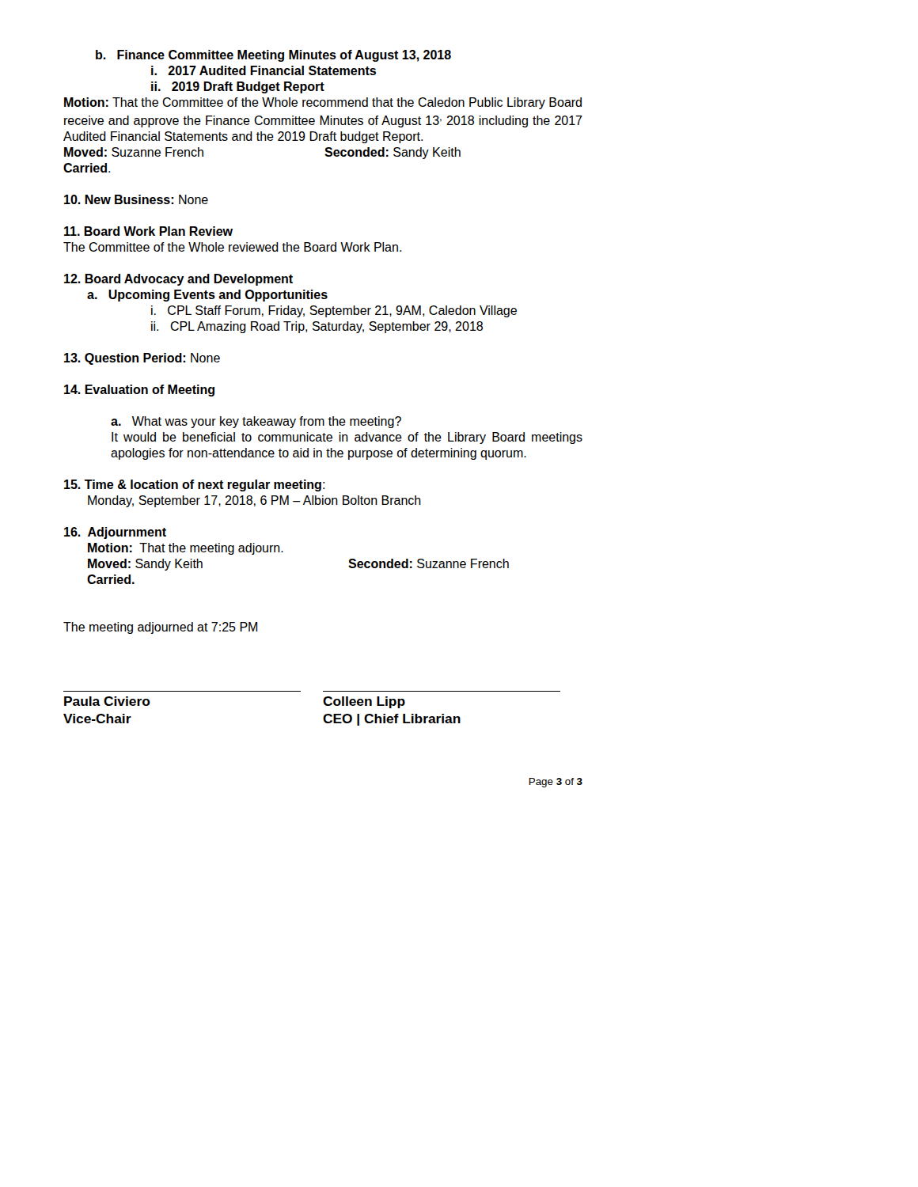b. Finance Committee Meeting Minutes of August 13, 2018
i. 2017 Audited Financial Statements
ii. 2019 Draft Budget Report
Motion: That the Committee of the Whole recommend that the Caledon Public Library Board receive and approve the Finance Committee Minutes of August 13, 2018 including the 2017 Audited Financial Statements and the 2019 Draft budget Report.
Moved: Suzanne French Seconded: Sandy Keith
Carried.
10. New Business: None
11. Board Work Plan Review
The Committee of the Whole reviewed the Board Work Plan.
12. Board Advocacy and Development
a. Upcoming Events and Opportunities
i. CPL Staff Forum, Friday, September 21, 9AM, Caledon Village
ii. CPL Amazing Road Trip, Saturday, September 29, 2018
13. Question Period: None
14. Evaluation of Meeting
a. What was your key takeaway from the meeting?
It would be beneficial to communicate in advance of the Library Board meetings apologies for non-attendance to aid in the purpose of determining quorum.
15. Time & location of next regular meeting:
Monday, September 17, 2018, 6 PM – Albion Bolton Branch
16. Adjournment
Motion: That the meeting adjourn.
Moved: Sandy Keith Seconded: Suzanne French
Carried.
The meeting adjourned at 7:25 PM
| Paula Civiero Vice-Chair | Colleen Lipp CEO / Chief Librarian |
Page 3 of 3